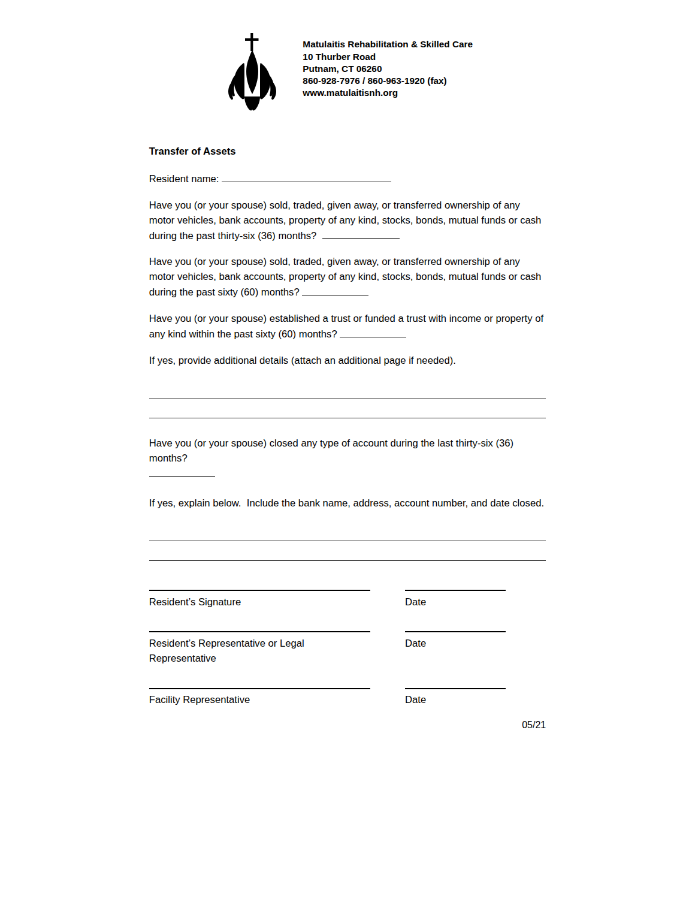Matulaitis Rehabilitation & Skilled Care
10 Thurber Road
Putnam, CT 06260
860-928-7976 / 860-963-1920 (fax)
www.matulaitisnh.org
Transfer of Assets
Resident name:
Have you (or your spouse) sold, traded, given away, or transferred ownership of any motor vehicles, bank accounts, property of any kind, stocks, bonds, mutual funds or cash during the past thirty-six (36) months?
Have you (or your spouse) sold, traded, given away, or transferred ownership of any motor vehicles, bank accounts, property of any kind, stocks, bonds, mutual funds or cash during the past sixty (60) months?
Have you (or your spouse) established a trust or funded a trust with income or property of any kind within the past sixty (60) months?
If yes, provide additional details (attach an additional page if needed).
Have you (or your spouse) closed any type of account during the last thirty-six (36) months?
If yes, explain below. Include the bank name, address, account number, and date closed.
Resident’s Signature
Date
Resident’s Representative or Legal Representative
Date
Facility Representative
Date
05/21